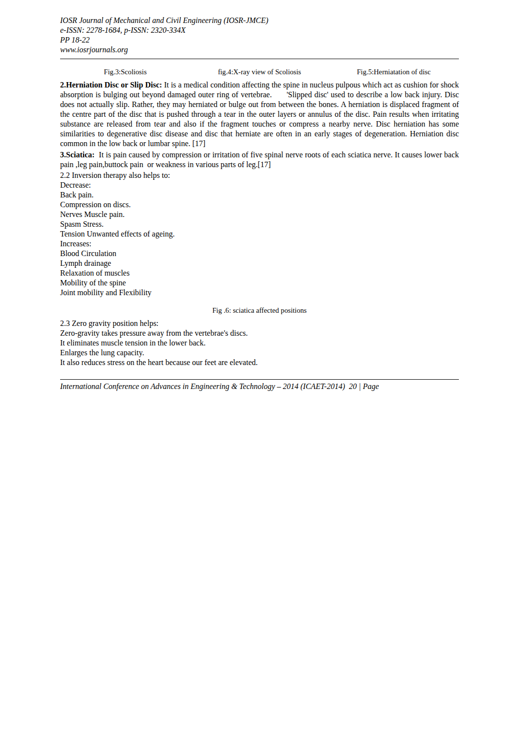IOSR Journal of Mechanical and Civil Engineering (IOSR-JMCE)
e-ISSN: 2278-1684, p-ISSN: 2320-334X
PP 18-22
www.iosrjournals.org
Fig.3:Scoliosis
fig.4:X-ray view of Scoliosis
Fig.5:Herniatation of disc
2.Herniation Disc or Slip Disc: It is a medical condition affecting the spine in nucleus pulpous which act as cushion for shock absorption is bulging out beyond damaged outer ring of vertebrae. 'Slipped disc' used to describe a low back injury. Disc does not actually slip. Rather, they may herniated or bulge out from between the bones. A herniation is displaced fragment of the centre part of the disc that is pushed through a tear in the outer layers or annulus of the disc. Pain results when irritating substance are released from tear and also if the fragment touches or compress a nearby nerve. Disc herniation has some similarities to degenerative disc disease and disc that herniate are often in an early stages of degeneration. Herniation disc common in the low back or lumbar spine. [17]
3.Sciatica: It is pain caused by compression or irritation of five spinal nerve roots of each sciatica nerve. It causes lower back pain ,leg pain,buttock pain or weakness in various parts of leg.[17]
2.2 Inversion therapy also helps to:
Decrease:
Back pain.
Compression on discs.
Nerves Muscle pain.
Spasm Stress.
Tension Unwanted effects of ageing.
Increases:
Blood Circulation
Lymph drainage
Relaxation of muscles
Mobility of the spine
Joint mobility and Flexibility
Fig .6: sciatica affected positions
2.3 Zero gravity position helps:
Zero-gravity takes pressure away from the vertebrae's discs.
It eliminates muscle tension in the lower back.
Enlarges the lung capacity.
It also reduces stress on the heart because our feet are elevated.
International Conference on Advances in Engineering & Technology – 2014 (ICAET-2014) 20 | Page